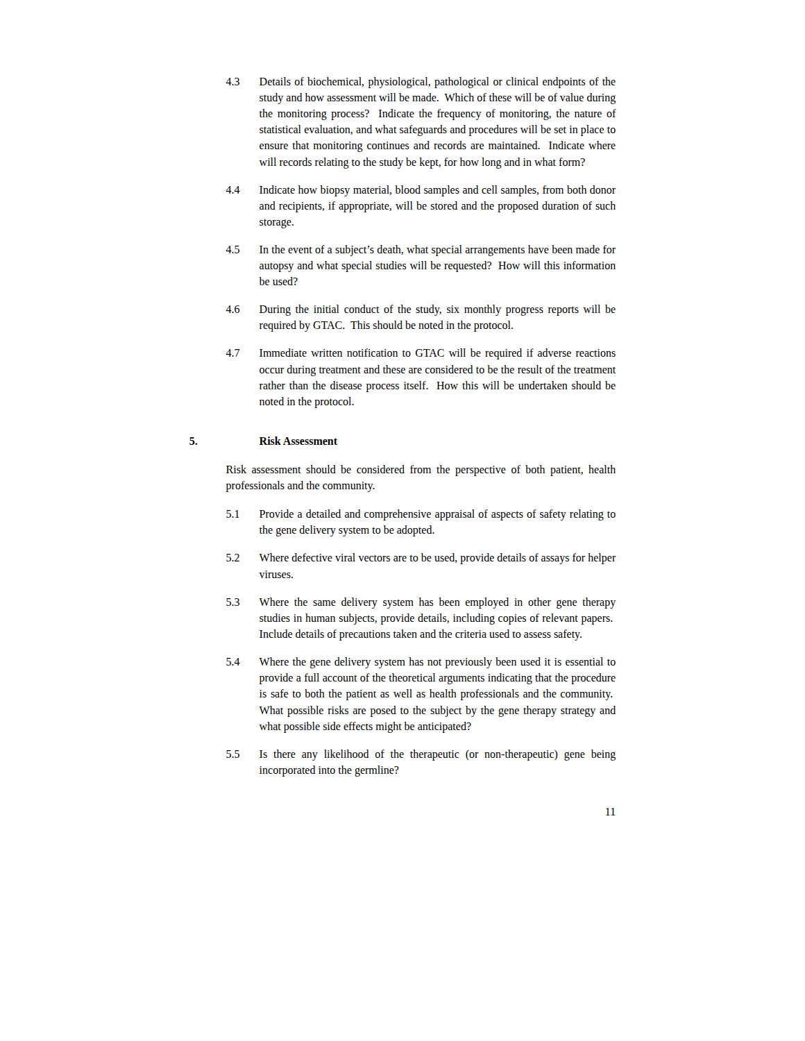4.3
Details of biochemical, physiological, pathological or clinical endpoints of the study and how assessment will be made. Which of these will be of value during the monitoring process? Indicate the frequency of monitoring, the nature of statistical evaluation, and what safeguards and procedures will be set in place to ensure that monitoring continues and records are maintained. Indicate where will records relating to the study be kept, for how long and in what form?
4.4
Indicate how biopsy material, blood samples and cell samples, from both donor and recipients, if appropriate, will be stored and the proposed duration of such storage.
4.5
In the event of a subject’s death, what special arrangements have been made for autopsy and what special studies will be requested? How will this information be used?
4.6
During the initial conduct of the study, six monthly progress reports will be required by GTAC. This should be noted in the protocol.
4.7
Immediate written notification to GTAC will be required if adverse reactions occur during treatment and these are considered to be the result of the treatment rather than the disease process itself. How this will be undertaken should be noted in the protocol.
5.
Risk Assessment
Risk assessment should be considered from the perspective of both patient, health professionals and the community.
5.1
Provide a detailed and comprehensive appraisal of aspects of safety relating to the gene delivery system to be adopted.
5.2
Where defective viral vectors are to be used, provide details of assays for helper viruses.
5.3
Where the same delivery system has been employed in other gene therapy studies in human subjects, provide details, including copies of relevant papers. Include details of precautions taken and the criteria used to assess safety.
5.4
Where the gene delivery system has not previously been used it is essential to provide a full account of the theoretical arguments indicating that the procedure is safe to both the patient as well as health professionals and the community. What possible risks are posed to the subject by the gene therapy strategy and what possible side effects might be anticipated?
5.5
Is there any likelihood of the therapeutic (or non-therapeutic) gene being incorporated into the germline?
11